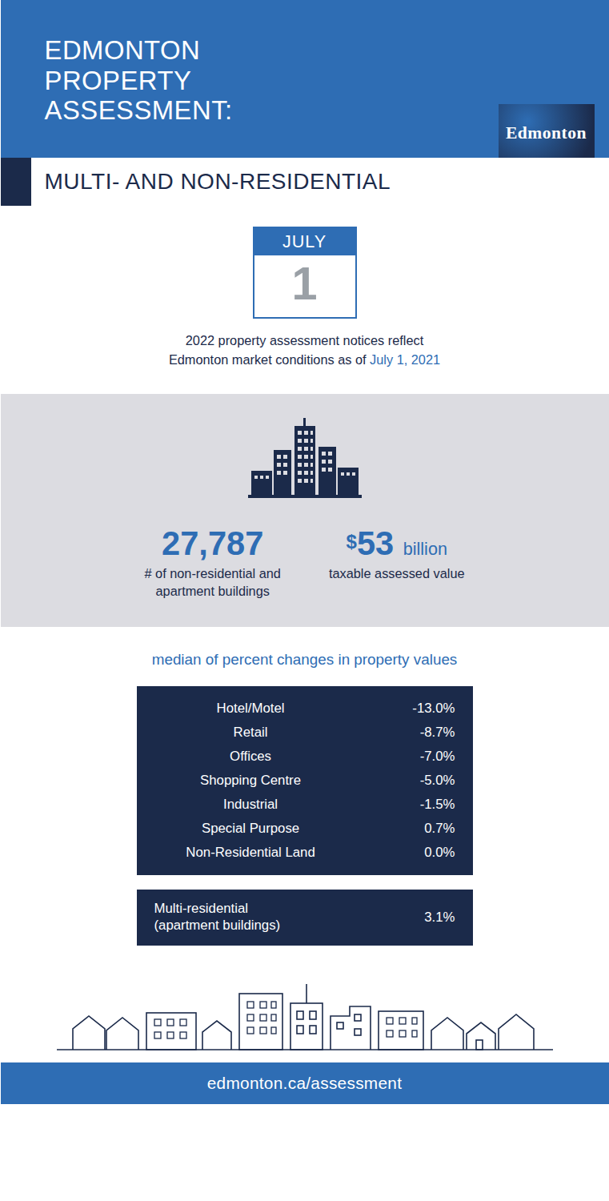EDMONTON
PROPERTY
ASSESSMENT:
Edmonton
MULTI- AND NON-RESIDENTIAL
JULY
1
2022 property assessment notices reflect
Edmonton market conditions as of July 1, 2021
27,787
# of non-residential and
apartment buildings
$53 billion
taxable assessed value
median of percent changes in property values
| Hotel/Motel | -13.0% |
| Retail | -8.7% |
| Offices | -7.0% |
| Shopping Centre | -5.0% |
| Industrial | -1.5% |
| Special Purpose | 0.7% |
| Non-Residential Land | 0.0% |
Multi-residential
(apartment buildings)
3.1%
edmonton.ca/assessment